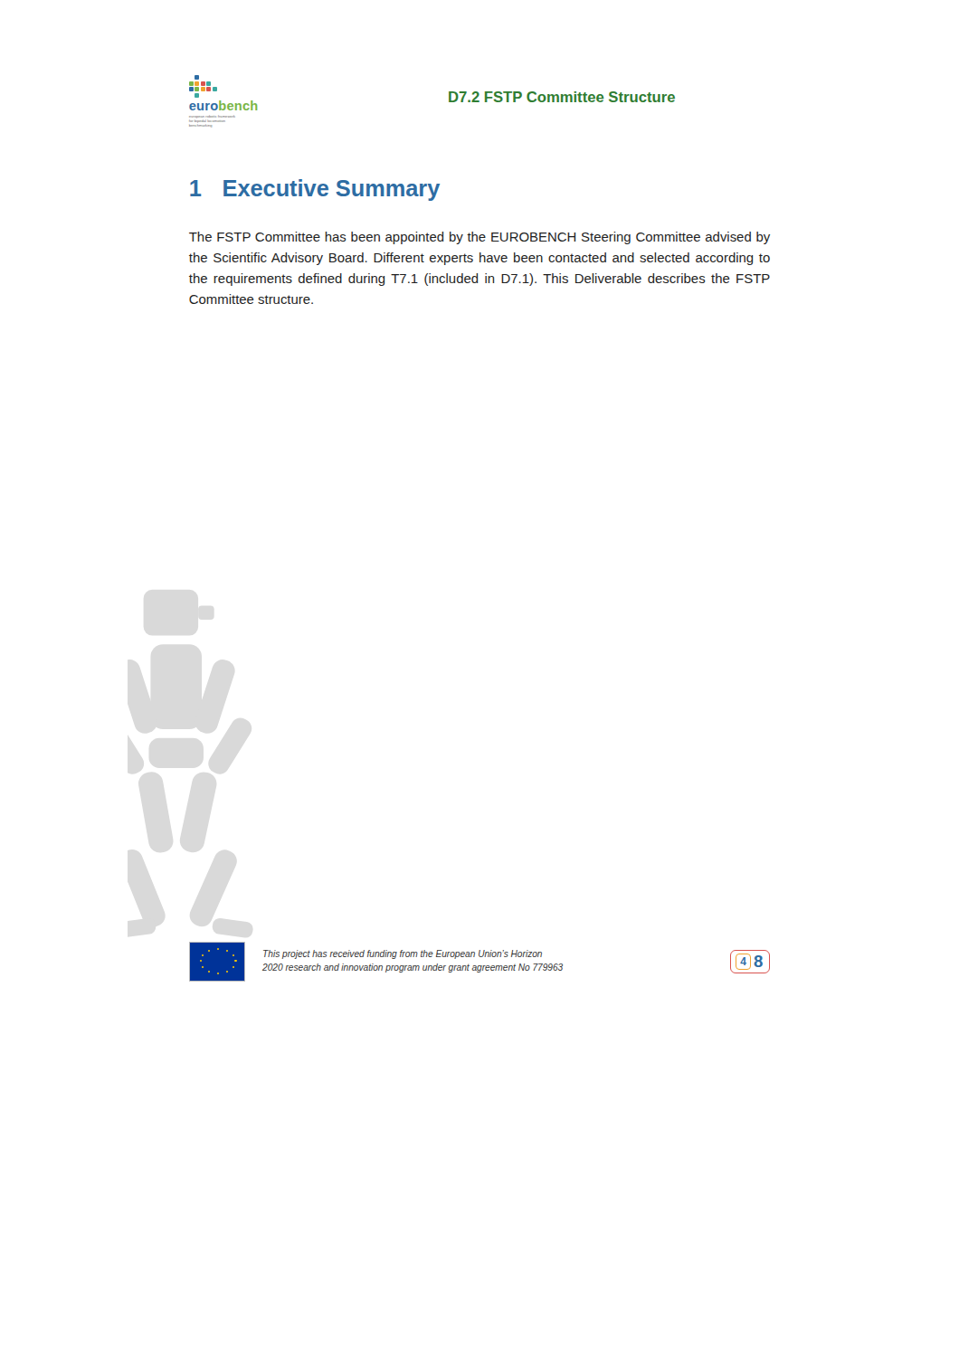eurobench
european robotic framework
for bipedal locomotion
benchmarking
D7.2 FSTP Committee Structure
1 Executive Summary
The FSTP Committee has been appointed by the EUROBENCH Steering Committee advised by the Scientific Advisory Board. Different experts have been contacted and selected according to the requirements defined during T7.1 (included in D7.1). This Deliverable describes the FSTP Committee structure.
This project has received funding from the European Union’s Horizon
2020 research and innovation program under grant agreement No 779963
48